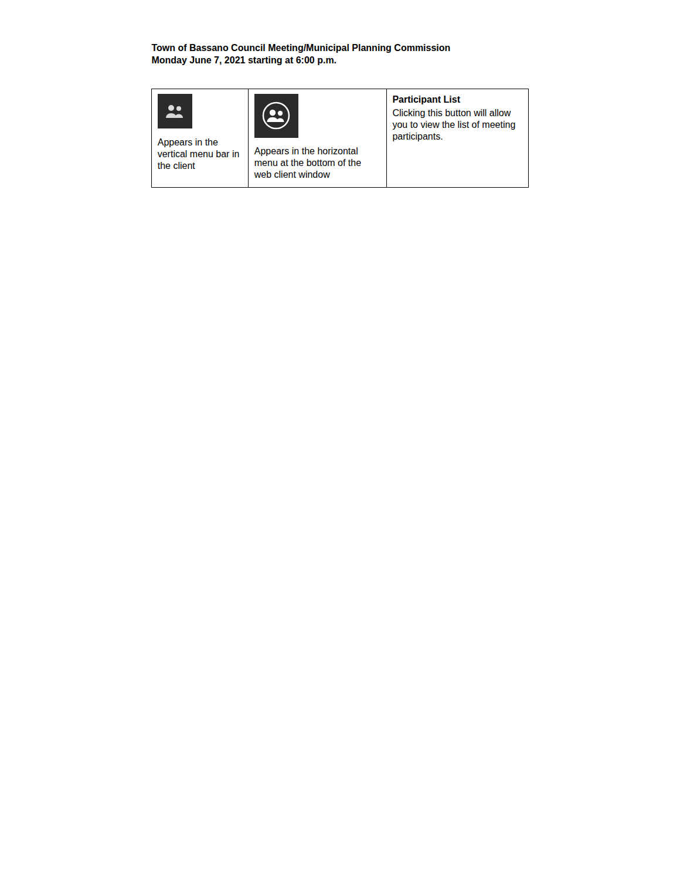Town of Bassano Council Meeting/Municipal Planning Commission Monday June 7, 2021 starting at 6:00 p.m.
| Appears in the vertical menu bar in the client | Appears in the horizontal menu at the bottom of the web client window | Participant List Clicking this button will allow you to view the list of meeting participants. |